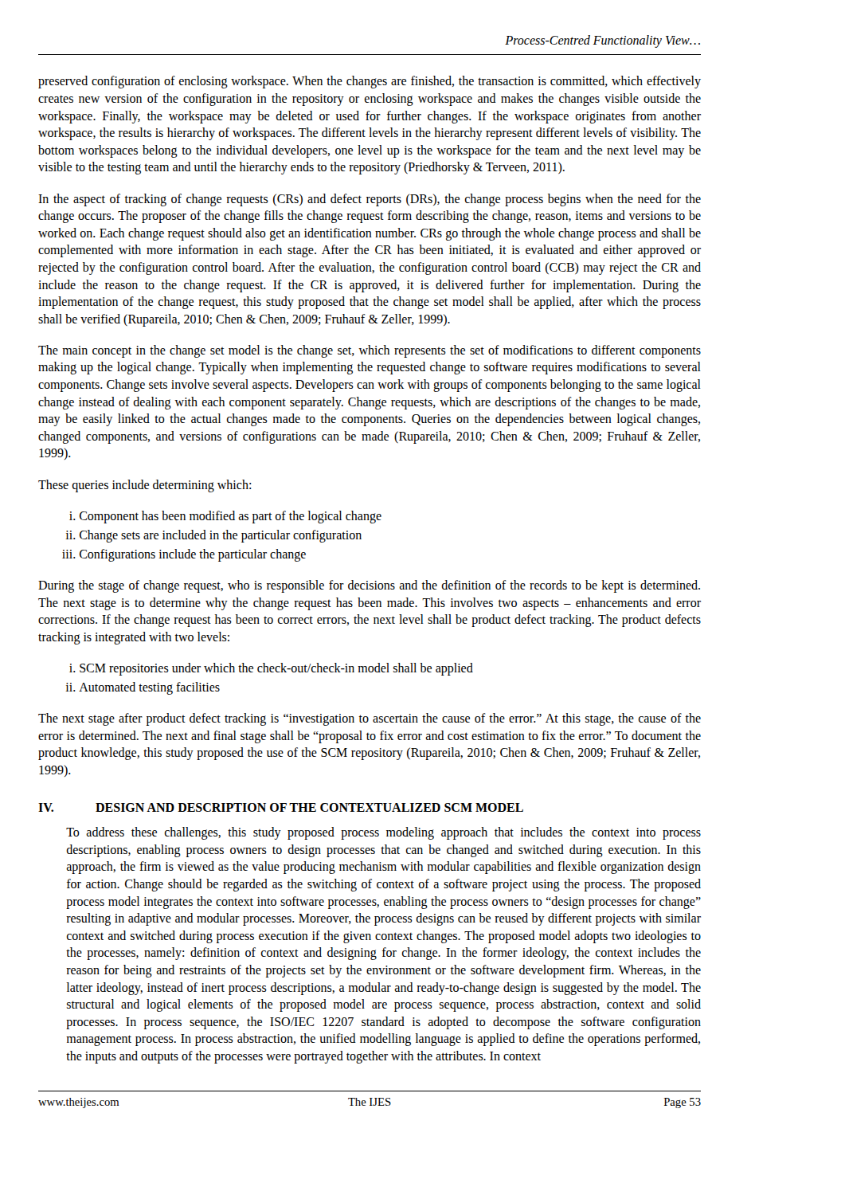Process-Centred Functionality View…
preserved configuration of enclosing workspace. When the changes are finished, the transaction is committed, which effectively creates new version of the configuration in the repository or enclosing workspace and makes the changes visible outside the workspace. Finally, the workspace may be deleted or used for further changes. If the workspace originates from another workspace, the results is hierarchy of workspaces. The different levels in the hierarchy represent different levels of visibility. The bottom workspaces belong to the individual developers, one level up is the workspace for the team and the next level may be visible to the testing team and until the hierarchy ends to the repository (Priedhorsky & Terveen, 2011).
In the aspect of tracking of change requests (CRs) and defect reports (DRs), the change process begins when the need for the change occurs. The proposer of the change fills the change request form describing the change, reason, items and versions to be worked on. Each change request should also get an identification number. CRs go through the whole change process and shall be complemented with more information in each stage. After the CR has been initiated, it is evaluated and either approved or rejected by the configuration control board. After the evaluation, the configuration control board (CCB) may reject the CR and include the reason to the change request. If the CR is approved, it is delivered further for implementation. During the implementation of the change request, this study proposed that the change set model shall be applied, after which the process shall be verified (Rupareila, 2010; Chen & Chen, 2009; Fruhauf & Zeller, 1999).
The main concept in the change set model is the change set, which represents the set of modifications to different components making up the logical change. Typically when implementing the requested change to software requires modifications to several components. Change sets involve several aspects. Developers can work with groups of components belonging to the same logical change instead of dealing with each component separately. Change requests, which are descriptions of the changes to be made, may be easily linked to the actual changes made to the components. Queries on the dependencies between logical changes, changed components, and versions of configurations can be made (Rupareila, 2010; Chen & Chen, 2009; Fruhauf & Zeller, 1999).
These queries include determining which:
Component has been modified as part of the logical change
Change sets are included in the particular configuration
Configurations include the particular change
During the stage of change request, who is responsible for decisions and the definition of the records to be kept is determined. The next stage is to determine why the change request has been made. This involves two aspects – enhancements and error corrections. If the change request has been to correct errors, the next level shall be product defect tracking. The product defects tracking is integrated with two levels:
SCM repositories under which the check-out/check-in model shall be applied
Automated testing facilities
The next stage after product defect tracking is “investigation to ascertain the cause of the error.” At this stage, the cause of the error is determined. The next and final stage shall be “proposal to fix error and cost estimation to fix the error.” To document the product knowledge, this study proposed the use of the SCM repository (Rupareila, 2010; Chen & Chen, 2009; Fruhauf & Zeller, 1999).
IV. DESIGN AND DESCRIPTION OF THE CONTEXTUALIZED SCM MODEL
To address these challenges, this study proposed process modeling approach that includes the context into process descriptions, enabling process owners to design processes that can be changed and switched during execution. In this approach, the firm is viewed as the value producing mechanism with modular capabilities and flexible organization design for action. Change should be regarded as the switching of context of a software project using the process. The proposed process model integrates the context into software processes, enabling the process owners to “design processes for change” resulting in adaptive and modular processes. Moreover, the process designs can be reused by different projects with similar context and switched during process execution if the given context changes. The proposed model adopts two ideologies to the processes, namely: definition of context and designing for change. In the former ideology, the context includes the reason for being and restraints of the projects set by the environment or the software development firm. Whereas, in the latter ideology, instead of inert process descriptions, a modular and ready-to-change design is suggested by the model. The structural and logical elements of the proposed model are process sequence, process abstraction, context and solid processes. In process sequence, the ISO/IEC 12207 standard is adopted to decompose the software configuration management process. In process abstraction, the unified modelling language is applied to define the operations performed, the inputs and outputs of the processes were portrayed together with the attributes. In context
www.theijes.com
The IJES
Page 53